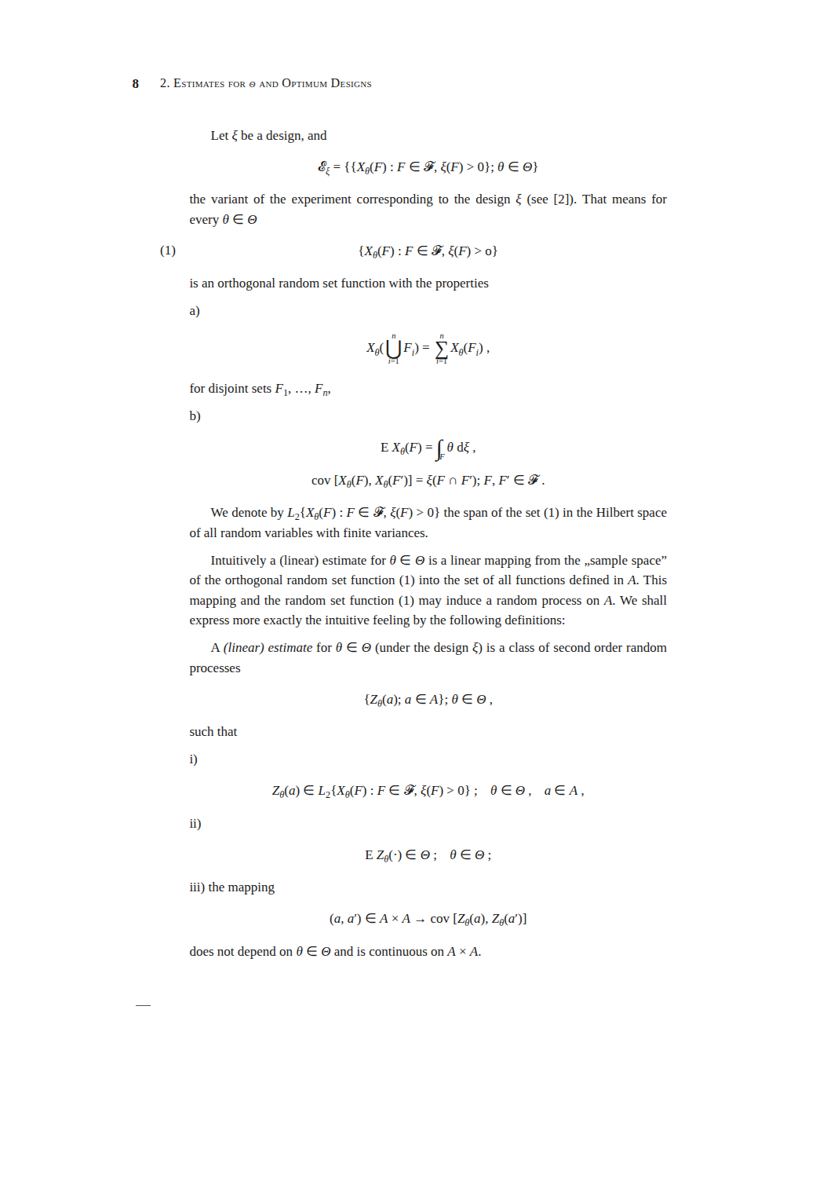8 2. Estimates for θ and Optimum Designs
Let ξ be a design, and
𝓔ξ = {{Xθ(F) : F ∈ 𝓕, ξ(F) > 0}; θ ∈ Θ}
the variant of the experiment corresponding to the design ξ (see [2]). That means for every θ ∈ Θ
(1) {Xθ(F) : F ∈ 𝓕, ξ(F) > o}
is an orthogonal random set function with the properties
a)
Xθ(n⋃i=1 Fi) = n∑i=1 Xθ(Fi) ,
for disjoint sets F1, …, Fn,
b)
E Xθ(F) = ∫F θ dξ ,
cov [Xθ(F), Xθ(F′)] = ξ(F ∩ F′); F, F′ ∈ 𝓕 .
We denote by L2{Xθ(F) : F ∈ 𝓕, ξ(F) > 0} the span of the set (1) in the Hilbert space of all random variables with finite variances.
Intuitively a (linear) estimate for θ ∈ Θ is a linear mapping from the „sample space” of the orthogonal random set function (1) into the set of all functions defined in A. This mapping and the random set function (1) may induce a random process on A. We shall express more exactly the intuitive feeling by the following definitions:
A (linear) estimate for θ ∈ Θ (under the design ξ) is a class of second order random processes
{Zθ(a); a ∈ A}; θ ∈ Θ ,
such that
i)
Zθ(a) ∈ L2{Xθ(F) : F ∈ 𝓕, ξ(F) > 0} ; θ ∈ Θ , a ∈ A ,
ii)
E Zθ(·) ∈ Θ ; θ ∈ Θ ;
iii) the mapping
(a, a′) ∈ A × A → cov [Zθ(a), Zθ(a′)]
does not depend on θ ∈ Θ and is continuous on A × A.